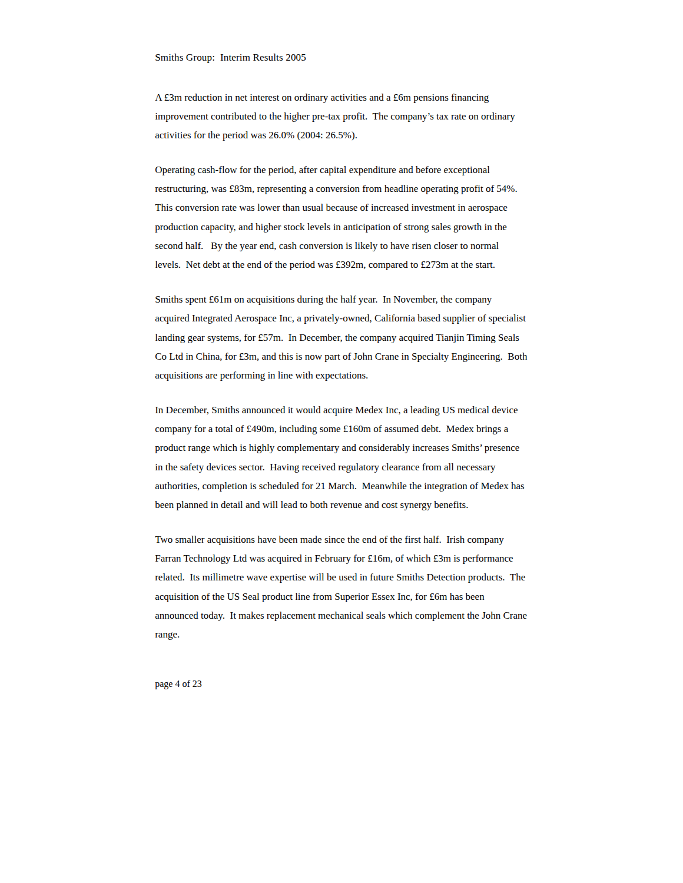Smiths Group: Interim Results 2005
A £3m reduction in net interest on ordinary activities and a £6m pensions financing improvement contributed to the higher pre-tax profit. The company’s tax rate on ordinary activities for the period was 26.0% (2004: 26.5%).
Operating cash-flow for the period, after capital expenditure and before exceptional restructuring, was £83m, representing a conversion from headline operating profit of 54%. This conversion rate was lower than usual because of increased investment in aerospace production capacity, and higher stock levels in anticipation of strong sales growth in the second half. By the year end, cash conversion is likely to have risen closer to normal levels. Net debt at the end of the period was £392m, compared to £273m at the start.
Smiths spent £61m on acquisitions during the half year. In November, the company acquired Integrated Aerospace Inc, a privately-owned, California based supplier of specialist landing gear systems, for £57m. In December, the company acquired Tianjin Timing Seals Co Ltd in China, for £3m, and this is now part of John Crane in Specialty Engineering. Both acquisitions are performing in line with expectations.
In December, Smiths announced it would acquire Medex Inc, a leading US medical device company for a total of £490m, including some £160m of assumed debt. Medex brings a product range which is highly complementary and considerably increases Smiths’ presence in the safety devices sector. Having received regulatory clearance from all necessary authorities, completion is scheduled for 21 March. Meanwhile the integration of Medex has been planned in detail and will lead to both revenue and cost synergy benefits.
Two smaller acquisitions have been made since the end of the first half. Irish company Farran Technology Ltd was acquired in February for £16m, of which £3m is performance related. Its millimetre wave expertise will be used in future Smiths Detection products. The acquisition of the US Seal product line from Superior Essex Inc, for £6m has been announced today. It makes replacement mechanical seals which complement the John Crane range.
page 4 of 23